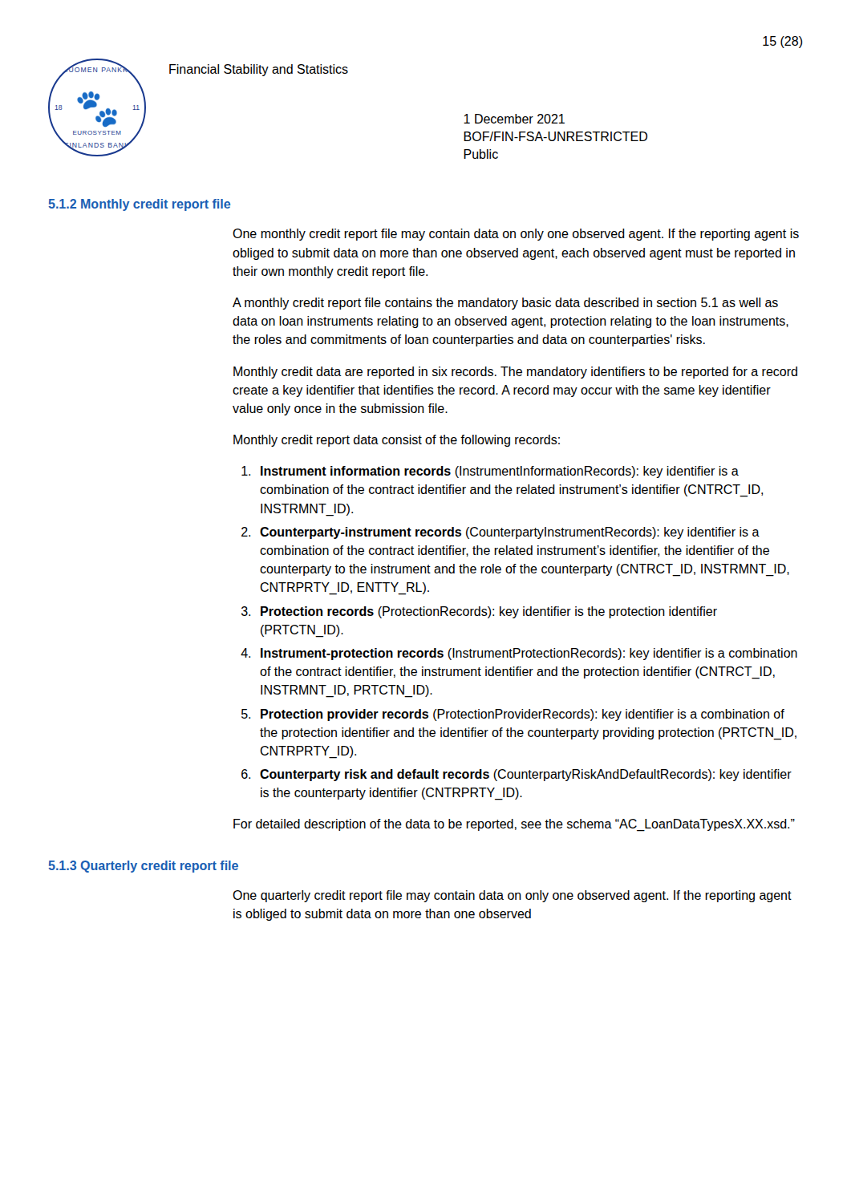15 (28)
SUOMEN PANKKI 18 🐾 11 EUROSYSTEM FINLANDS BANK
Financial Stability and Statistics
1 December 2021
BOF/FIN-FSA-UNRESTRICTED
Public
5.1.2 Monthly credit report file
One monthly credit report file may contain data on only one observed agent. If the reporting agent is obliged to submit data on more than one observed agent, each observed agent must be reported in their own monthly credit report file.
A monthly credit report file contains the mandatory basic data described in section 5.1 as well as data on loan instruments relating to an observed agent, protection relating to the loan instruments, the roles and commitments of loan counterparties and data on counterparties' risks.
Monthly credit data are reported in six records. The mandatory identifiers to be reported for a record create a key identifier that identifies the record. A record may occur with the same key identifier value only once in the submission file.
Monthly credit report data consist of the following records:
Instrument information records (InstrumentInformationRecords): key identifier is a combination of the contract identifier and the related instrument’s identifier (CNTRCT_ID, INSTRMNT_ID).
Counterparty-instrument records (CounterpartyInstrumentRecords): key identifier is a combination of the contract identifier, the related instrument’s identifier, the identifier of the counterparty to the instrument and the role of the counterparty (CNTRCT_ID, INSTRMNT_ID, CNTRPRTY_ID, ENTTY_RL).
Protection records (ProtectionRecords): key identifier is the protection identifier (PRTCTN_ID).
Instrument-protection records (InstrumentProtectionRecords): key identifier is a combination of the contract identifier, the instrument identifier and the protection identifier (CNTRCT_ID, INSTRMNT_ID, PRTCTN_ID).
Protection provider records (ProtectionProviderRecords): key identifier is a combination of the protection identifier and the identifier of the counterparty providing protection (PRTCTN_ID, CNTRPRTY_ID).
Counterparty risk and default records (CounterpartyRiskAndDefaultRecords): key identifier is the counterparty identifier (CNTRPRTY_ID).
For detailed description of the data to be reported, see the schema “AC_LoanDataTypesX.XX.xsd.”
5.1.3 Quarterly credit report file
One quarterly credit report file may contain data on only one observed agent. If the reporting agent is obliged to submit data on more than one observed